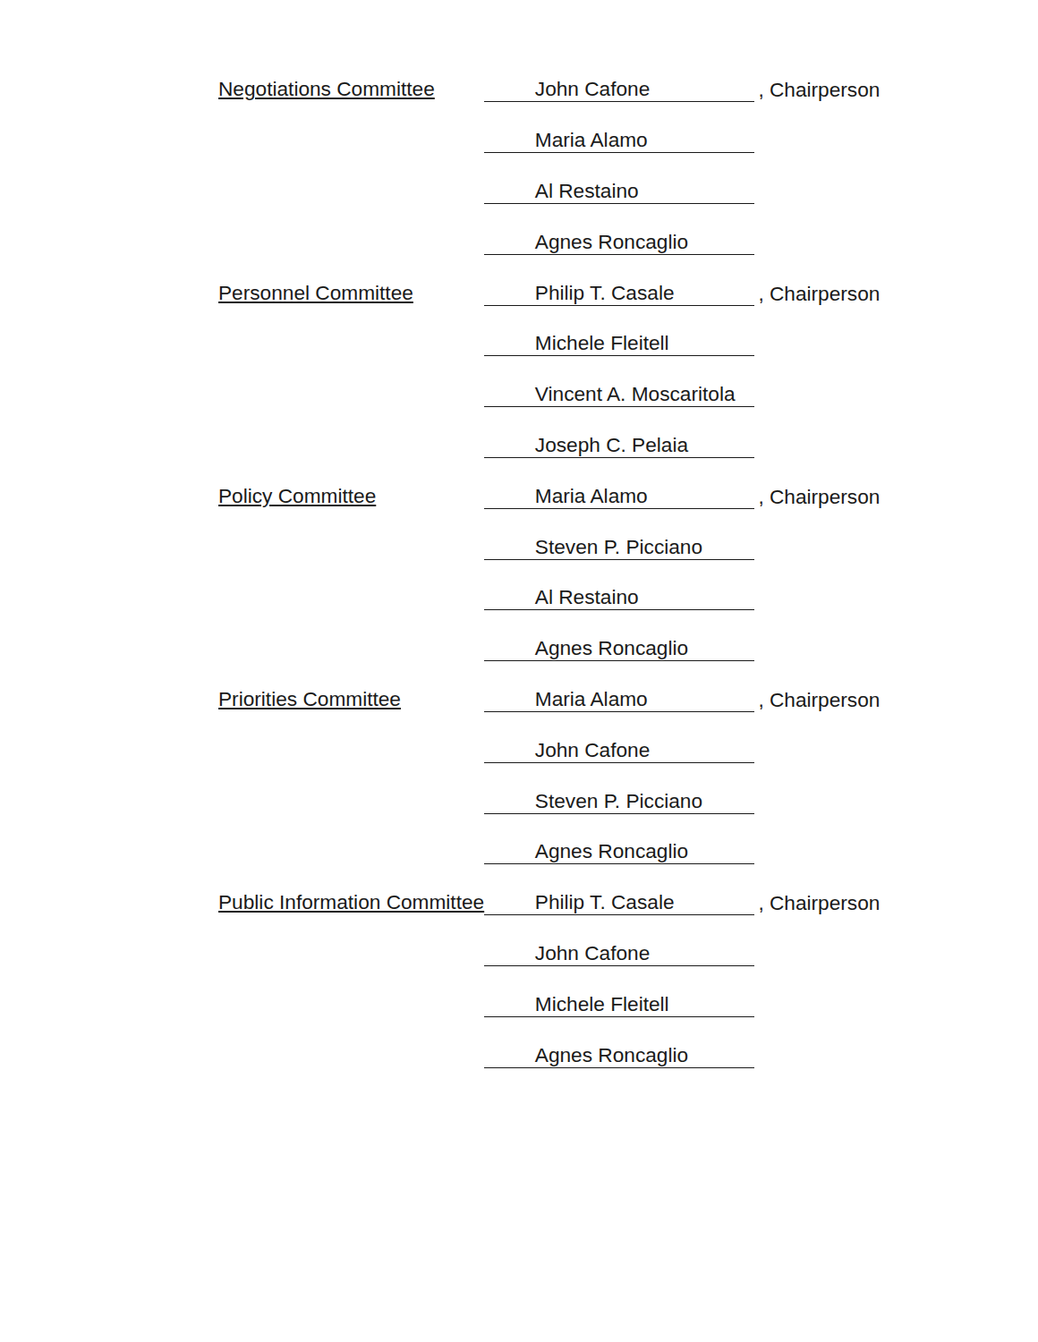| Negotiations Committee | John Cafone , Chairperson Maria Alamo Al Restaino Agnes Roncaglio |
| Personnel Committee | Philip T. Casale , Chairperson Michele Fleitell Vincent A. Moscaritola Joseph C. Pelaia |
| Policy Committee | Maria Alamo , Chairperson Steven P. Picciano Al Restaino Agnes Roncaglio |
| Priorities Committee | Maria Alamo , Chairperson John Cafone Steven P. Picciano Agnes Roncaglio |
| Public Information Committee | Philip T. Casale , Chairperson John Cafone Michele Fleitell Agnes Roncaglio |